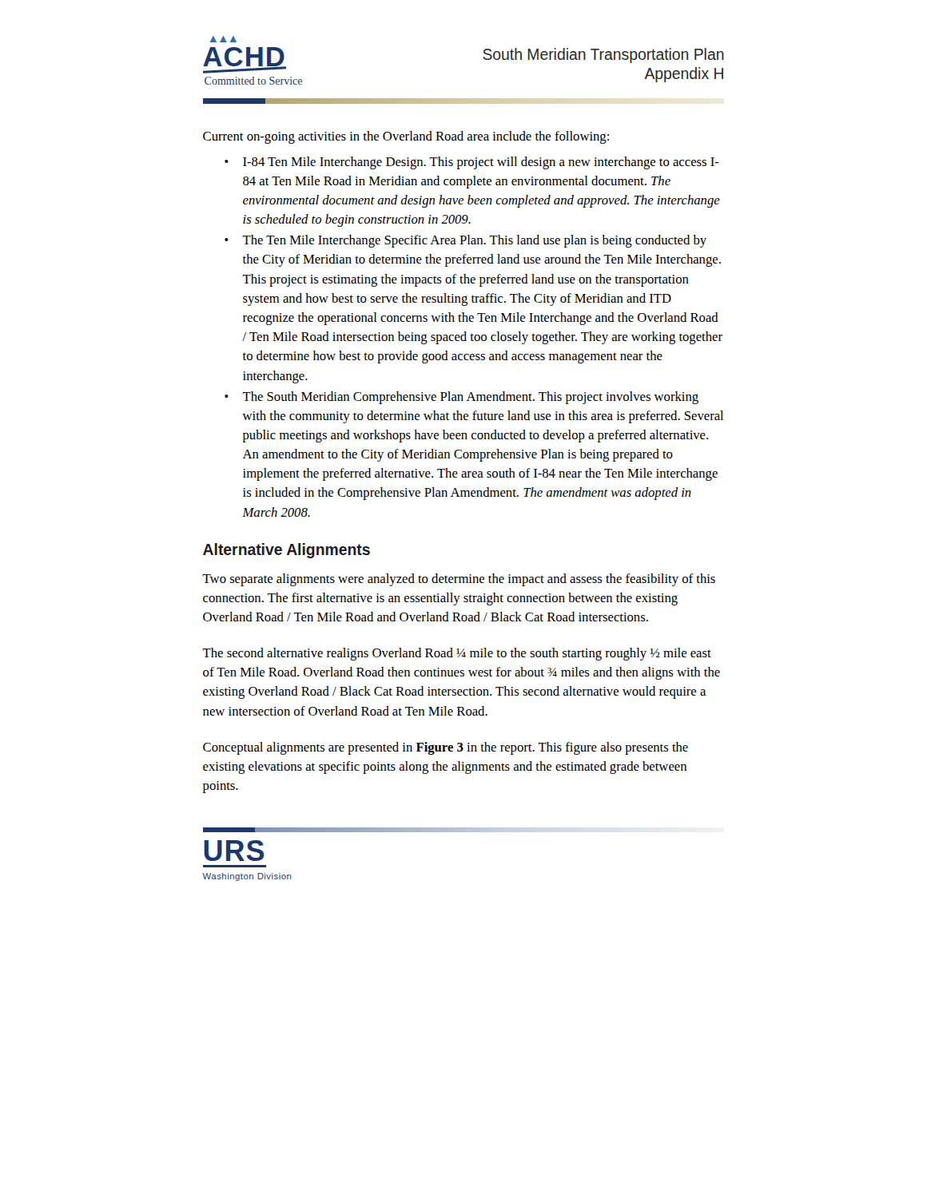▲▲▲ACHD
Committed to Service
South Meridian Transportation Plan Appendix H
Current on-going activities in the Overland Road area include the following:
I-84 Ten Mile Interchange Design. This project will design a new interchange to access I-84 at Ten Mile Road in Meridian and complete an environmental document. The environmental document and design have been completed and approved. The interchange is scheduled to begin construction in 2009.
The Ten Mile Interchange Specific Area Plan. This land use plan is being conducted by the City of Meridian to determine the preferred land use around the Ten Mile Interchange. This project is estimating the impacts of the preferred land use on the transportation system and how best to serve the resulting traffic. The City of Meridian and ITD recognize the operational concerns with the Ten Mile Interchange and the Overland Road / Ten Mile Road intersection being spaced too closely together. They are working together to determine how best to provide good access and access management near the interchange.
The South Meridian Comprehensive Plan Amendment. This project involves working with the community to determine what the future land use in this area is preferred. Several public meetings and workshops have been conducted to develop a preferred alternative. An amendment to the City of Meridian Comprehensive Plan is being prepared to implement the preferred alternative. The area south of I-84 near the Ten Mile interchange is included in the Comprehensive Plan Amendment. The amendment was adopted in March 2008.
Alternative Alignments
Two separate alignments were analyzed to determine the impact and assess the feasibility of this connection. The first alternative is an essentially straight connection between the existing Overland Road / Ten Mile Road and Overland Road / Black Cat Road intersections.
The second alternative realigns Overland Road ¼ mile to the south starting roughly ½ mile east of Ten Mile Road. Overland Road then continues west for about ¾ miles and then aligns with the existing Overland Road / Black Cat Road intersection. This second alternative would require a new intersection of Overland Road at Ten Mile Road.
Conceptual alignments are presented in Figure 3 in the report. This figure also presents the existing elevations at specific points along the alignments and the estimated grade between points.
URS
Washington Division